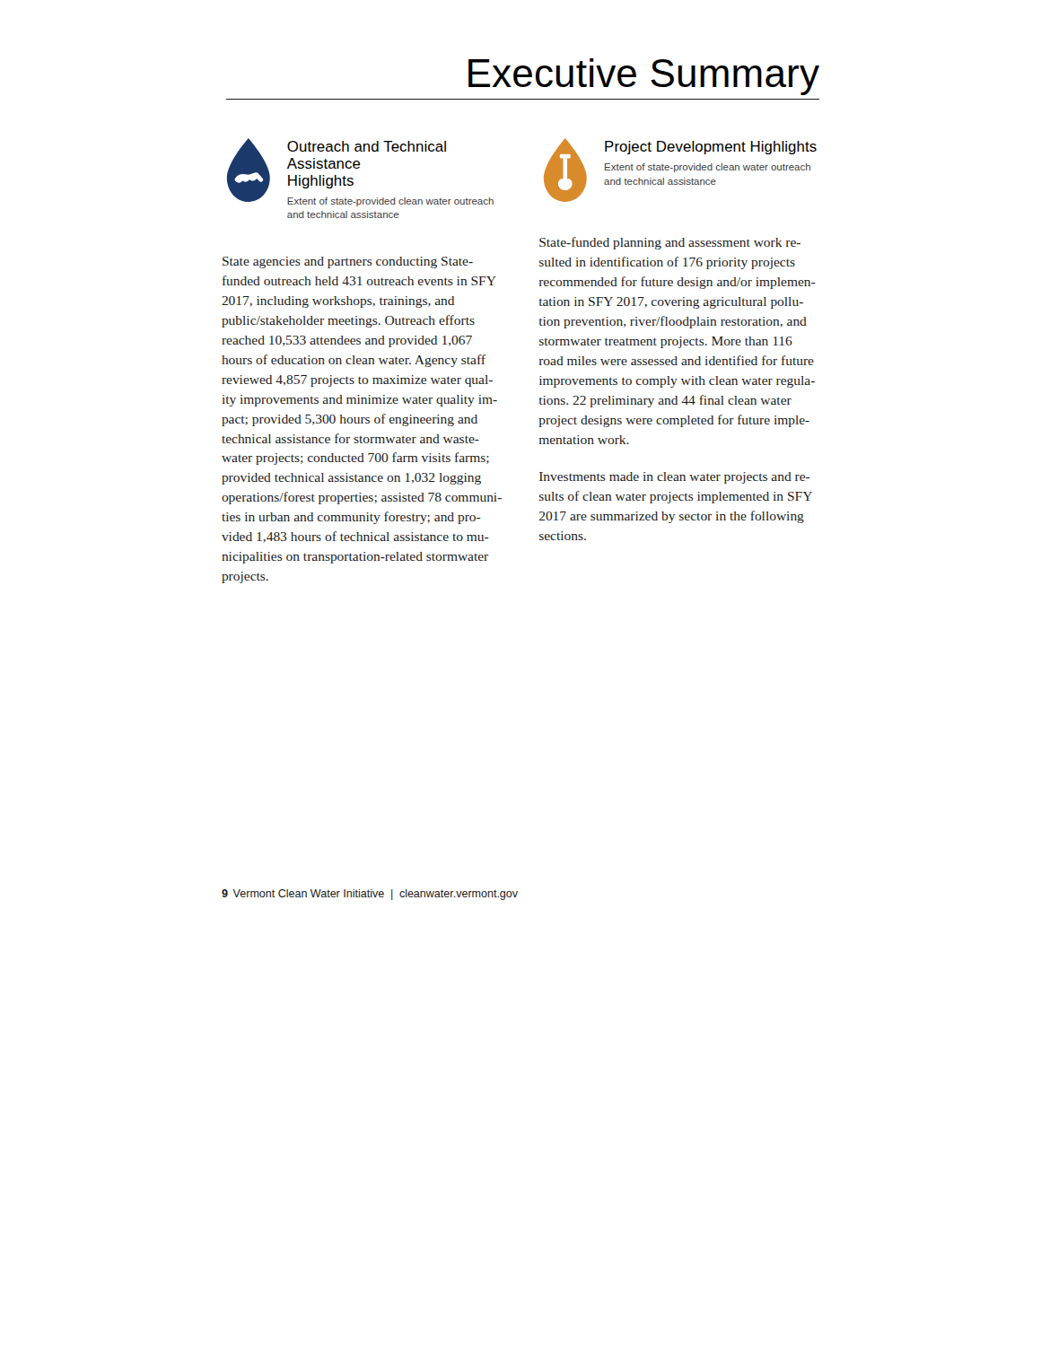Executive Summary
Outreach and Technical Assistance
Highlights
Extent of state-provided clean water outreach and technical assistance
State agencies and partners conducting State-funded outreach held 431 outreach events in SFY 2017, including workshops, trainings, and public/stakeholder meetings. Outreach efforts reached 10,533 attendees and provided 1,067 hours of education on clean water. Agency staff reviewed 4,857 projects to maximize water quality improvements and minimize water quality impact; provided 5,300 hours of engineering and technical assistance for stormwater and wastewater projects; conducted 700 farm visits farms; provided technical assistance on 1,032 logging operations/forest properties; assisted 78 communities in urban and community forestry; and provided 1,483 hours of technical assistance to municipalities on transportation-related stormwater projects.
Project Development Highlights
Extent of state-provided clean water outreach and technical assistance
State-funded planning and assessment work resulted in identification of 176 priority projects recommended for future design and/or implementation in SFY 2017, covering agricultural pollution prevention, river/floodplain restoration, and stormwater treatment projects. More than 116 road miles were assessed and identified for future improvements to comply with clean water regulations. 22 preliminary and 44 final clean water project designs were completed for future implementation work.
Investments made in clean water projects and results of clean water projects implemented in SFY 2017 are summarized by sector in the following sections.
9 Vermont Clean Water Initiative|cleanwater.vermont.gov